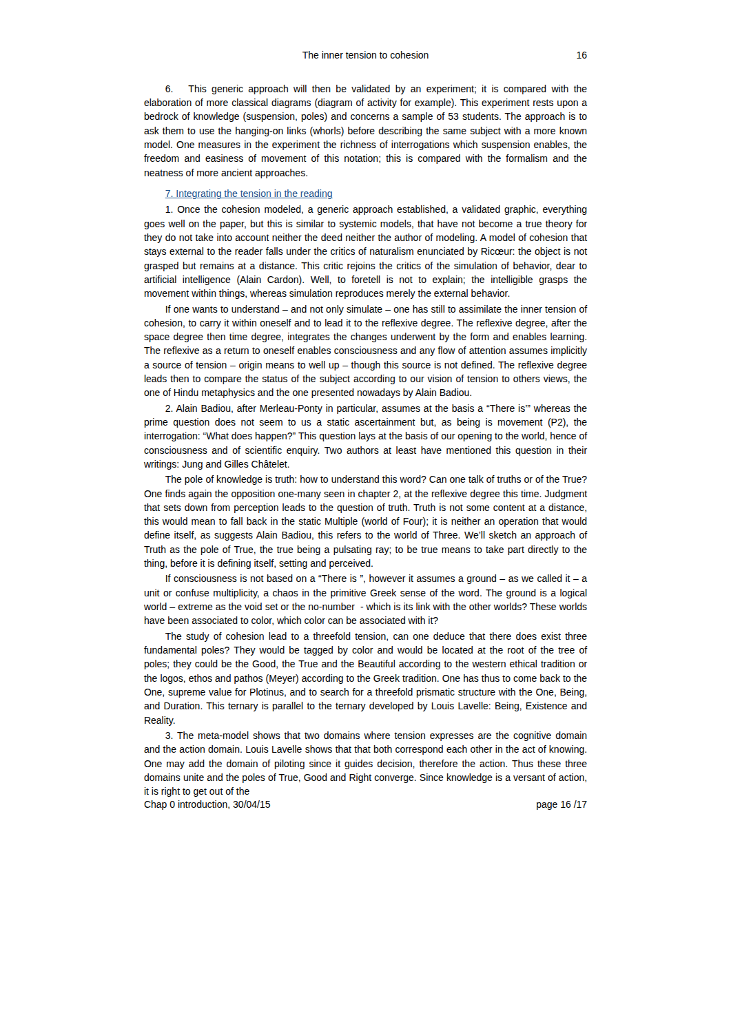The inner tension to cohesion 16
6. This generic approach will then be validated by an experiment; it is compared with the elaboration of more classical diagrams (diagram of activity for example). This experiment rests upon a bedrock of knowledge (suspension, poles) and concerns a sample of 53 students. The approach is to ask them to use the hanging-on links (whorls) before describing the same subject with a more known model. One measures in the experiment the richness of interrogations which suspension enables, the freedom and easiness of movement of this notation; this is compared with the formalism and the neatness of more ancient approaches.
7. Integrating the tension in the reading
1. Once the cohesion modeled, a generic approach established, a validated graphic, everything goes well on the paper, but this is similar to systemic models, that have not become a true theory for they do not take into account neither the deed neither the author of modeling. A model of cohesion that stays external to the reader falls under the critics of naturalism enunciated by Ricœur: the object is not grasped but remains at a distance. This critic rejoins the critics of the simulation of behavior, dear to artificial intelligence (Alain Cardon). Well, to foretell is not to explain; the intelligible grasps the movement within things, whereas simulation reproduces merely the external behavior.
If one wants to understand – and not only simulate – one has still to assimilate the inner tension of cohesion, to carry it within oneself and to lead it to the reflexive degree. The reflexive degree, after the space degree then time degree, integrates the changes underwent by the form and enables learning. The reflexive as a return to oneself enables consciousness and any flow of attention assumes implicitly a source of tension – origin means to well up – though this source is not defined. The reflexive degree leads then to compare the status of the subject according to our vision of tension to others views, the one of Hindu metaphysics and the one presented nowadays by Alain Badiou.
2. Alain Badiou, after Merleau-Ponty in particular, assumes at the basis a “There is’” whereas the prime question does not seem to us a static ascertainment but, as being is movement (P2), the interrogation: “What does happen?” This question lays at the basis of our opening to the world, hence of consciousness and of scientific enquiry. Two authors at least have mentioned this question in their writings: Jung and Gilles Châtelet.
The pole of knowledge is truth: how to understand this word? Can one talk of truths or of the True? One finds again the opposition one-many seen in chapter 2, at the reflexive degree this time. Judgment that sets down from perception leads to the question of truth. Truth is not some content at a distance, this would mean to fall back in the static Multiple (world of Four); it is neither an operation that would define itself, as suggests Alain Badiou, this refers to the world of Three. We’ll sketch an approach of Truth as the pole of True, the true being a pulsating ray; to be true means to take part directly to the thing, before it is defining itself, setting and perceived.
If consciousness is not based on a “There is ”, however it assumes a ground – as we called it – a unit or confuse multiplicity, a chaos in the primitive Greek sense of the word. The ground is a logical world – extreme as the void set or the no-number - which is its link with the other worlds? These worlds have been associated to color, which color can be associated with it?
The study of cohesion lead to a threefold tension, can one deduce that there does exist three fundamental poles? They would be tagged by color and would be located at the root of the tree of poles; they could be the Good, the True and the Beautiful according to the western ethical tradition or the logos, ethos and pathos (Meyer) according to the Greek tradition. One has thus to come back to the One, supreme value for Plotinus, and to search for a threefold prismatic structure with the One, Being, and Duration. This ternary is parallel to the ternary developed by Louis Lavelle: Being, Existence and Reality.
3. The meta-model shows that two domains where tension expresses are the cognitive domain and the action domain. Louis Lavelle shows that that both correspond each other in the act of knowing. One may add the domain of piloting since it guides decision, therefore the action. Thus these three domains unite and the poles of True, Good and Right converge. Since knowledge is a versant of action, it is right to get out of the
Chap 0 introduction, 30/04/15 page 16 /17